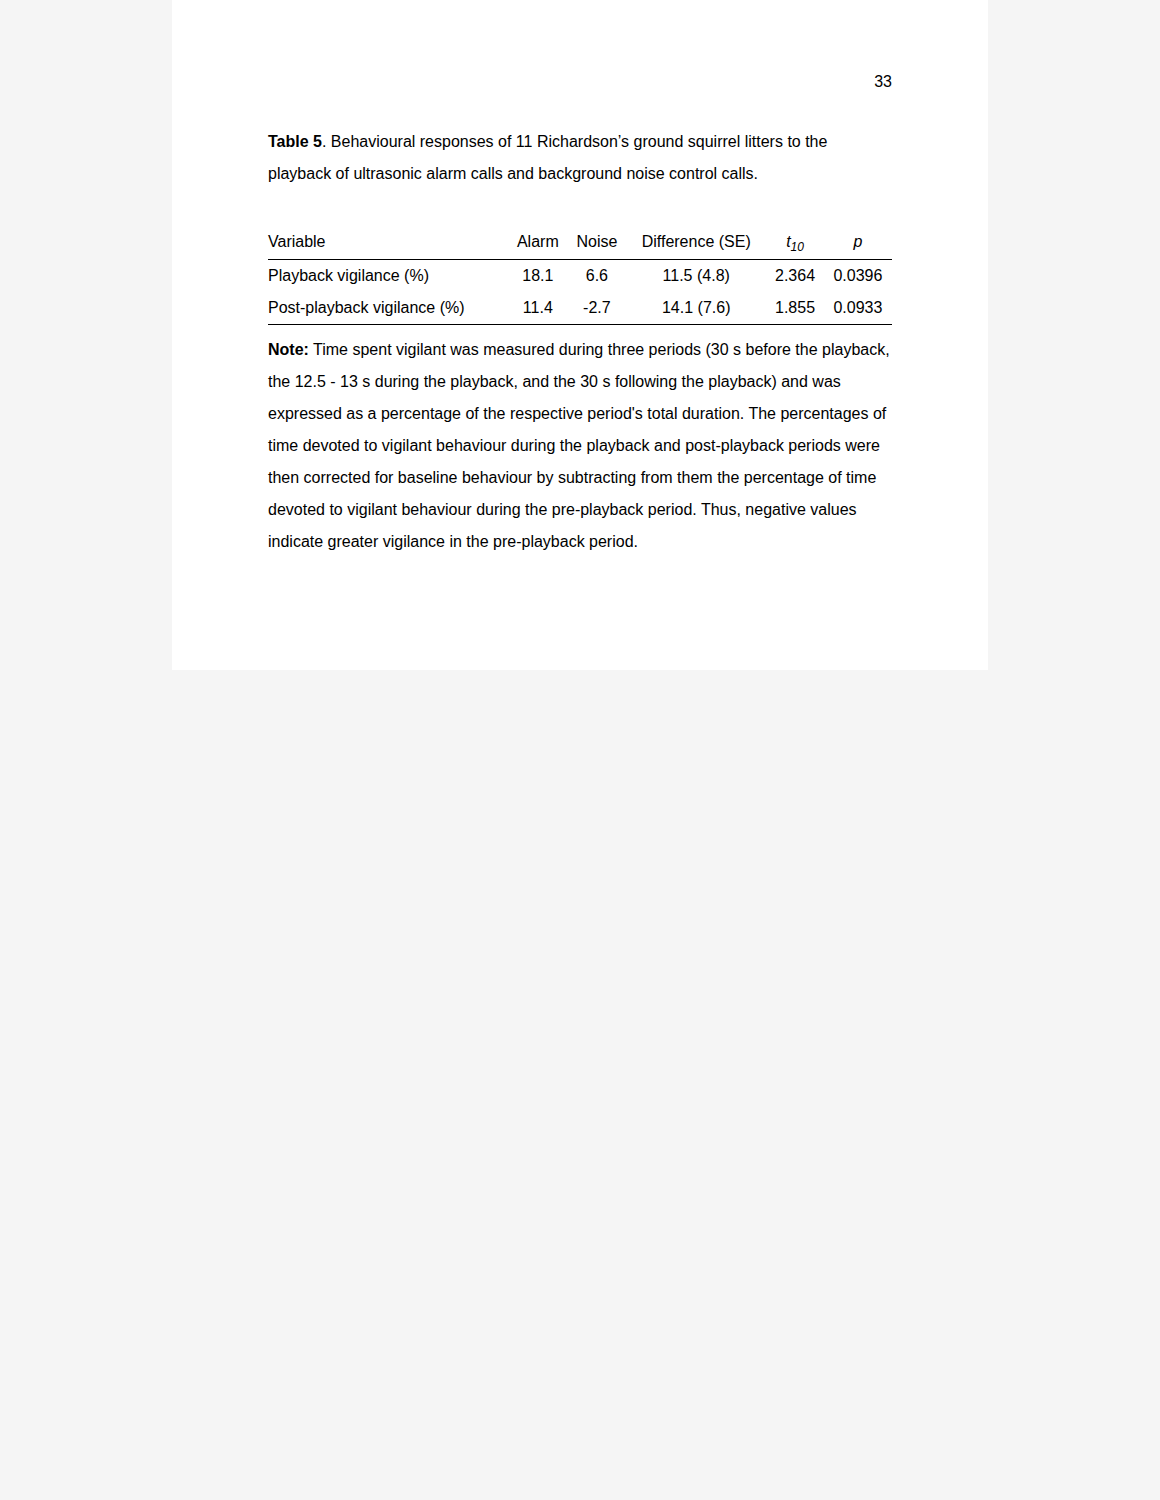33
Table 5. Behavioural responses of 11 Richardson’s ground squirrel litters to the playback of ultrasonic alarm calls and background noise control calls.
| Variable | Alarm | Noise | Difference (SE) | t 10 | p |
| --- | --- | --- | --- | --- | --- |
| Playback vigilance (%) | 18.1 | 6.6 | 11.5 (4.8) | 2.364 | 0.0396 |
| Post-playback vigilance (%) | 11.4 | -2.7 | 14.1 (7.6) | 1.855 | 0.0933 |
Note: Time spent vigilant was measured during three periods (30 s before the playback, the 12.5 - 13 s during the playback, and the 30 s following the playback) and was expressed as a percentage of the respective period's total duration. The percentages of time devoted to vigilant behaviour during the playback and post-playback periods were then corrected for baseline behaviour by subtracting from them the percentage of time devoted to vigilant behaviour during the pre-playback period. Thus, negative values indicate greater vigilance in the pre-playback period.